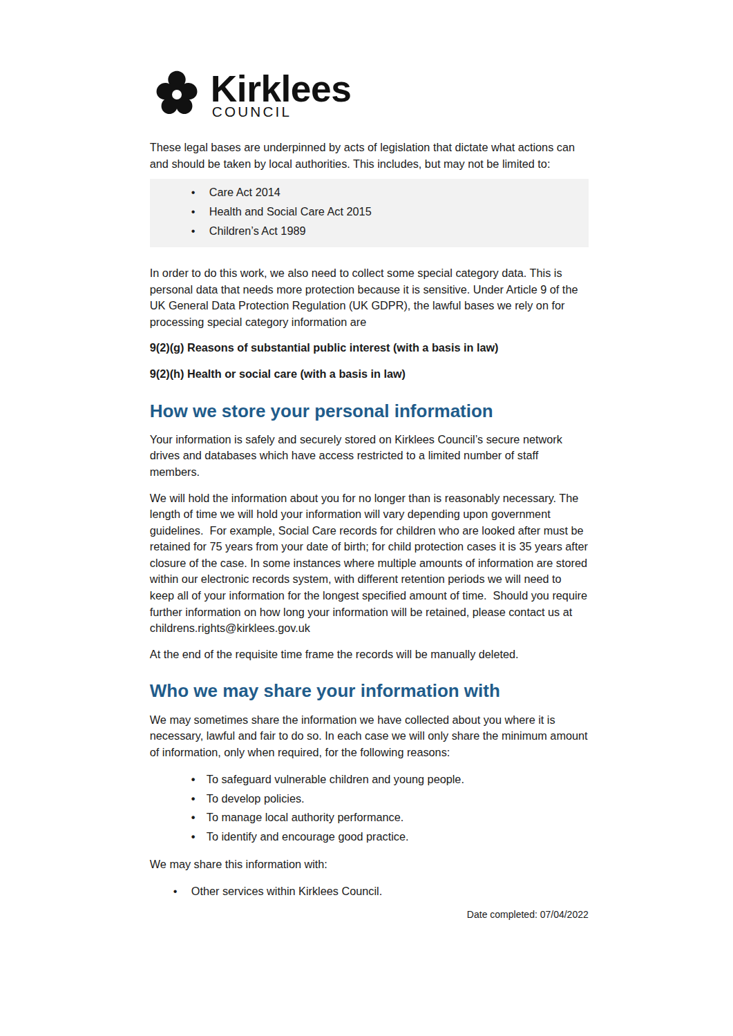Kirklees
COUNCIL
These legal bases are underpinned by acts of legislation that dictate what actions can and should be taken by local authorities. This includes, but may not be limited to:
Care Act 2014
Health and Social Care Act 2015
Children’s Act 1989
In order to do this work, we also need to collect some special category data. This is personal data that needs more protection because it is sensitive. Under Article 9 of the UK General Data Protection Regulation (UK GDPR), the lawful bases we rely on for processing special category information are
9(2)(g) Reasons of substantial public interest (with a basis in law)
9(2)(h) Health or social care (with a basis in law)
How we store your personal information
Your information is safely and securely stored on Kirklees Council’s secure network drives and databases which have access restricted to a limited number of staff members.
We will hold the information about you for no longer than is reasonably necessary. The length of time we will hold your information will vary depending upon government guidelines. For example, Social Care records for children who are looked after must be retained for 75 years from your date of birth; for child protection cases it is 35 years after closure of the case. In some instances where multiple amounts of information are stored within our electronic records system, with different retention periods we will need to keep all of your information for the longest specified amount of time. Should you require further information on how long your information will be retained, please contact us at childrens.rights@kirklees.gov.uk
At the end of the requisite time frame the records will be manually deleted.
Who we may share your information with
We may sometimes share the information we have collected about you where it is necessary, lawful and fair to do so. In each case we will only share the minimum amount of information, only when required, for the following reasons:
To safeguard vulnerable children and young people.
To develop policies.
To manage local authority performance.
To identify and encourage good practice.
We may share this information with:
Other services within Kirklees Council.
Date completed: 07/04/2022